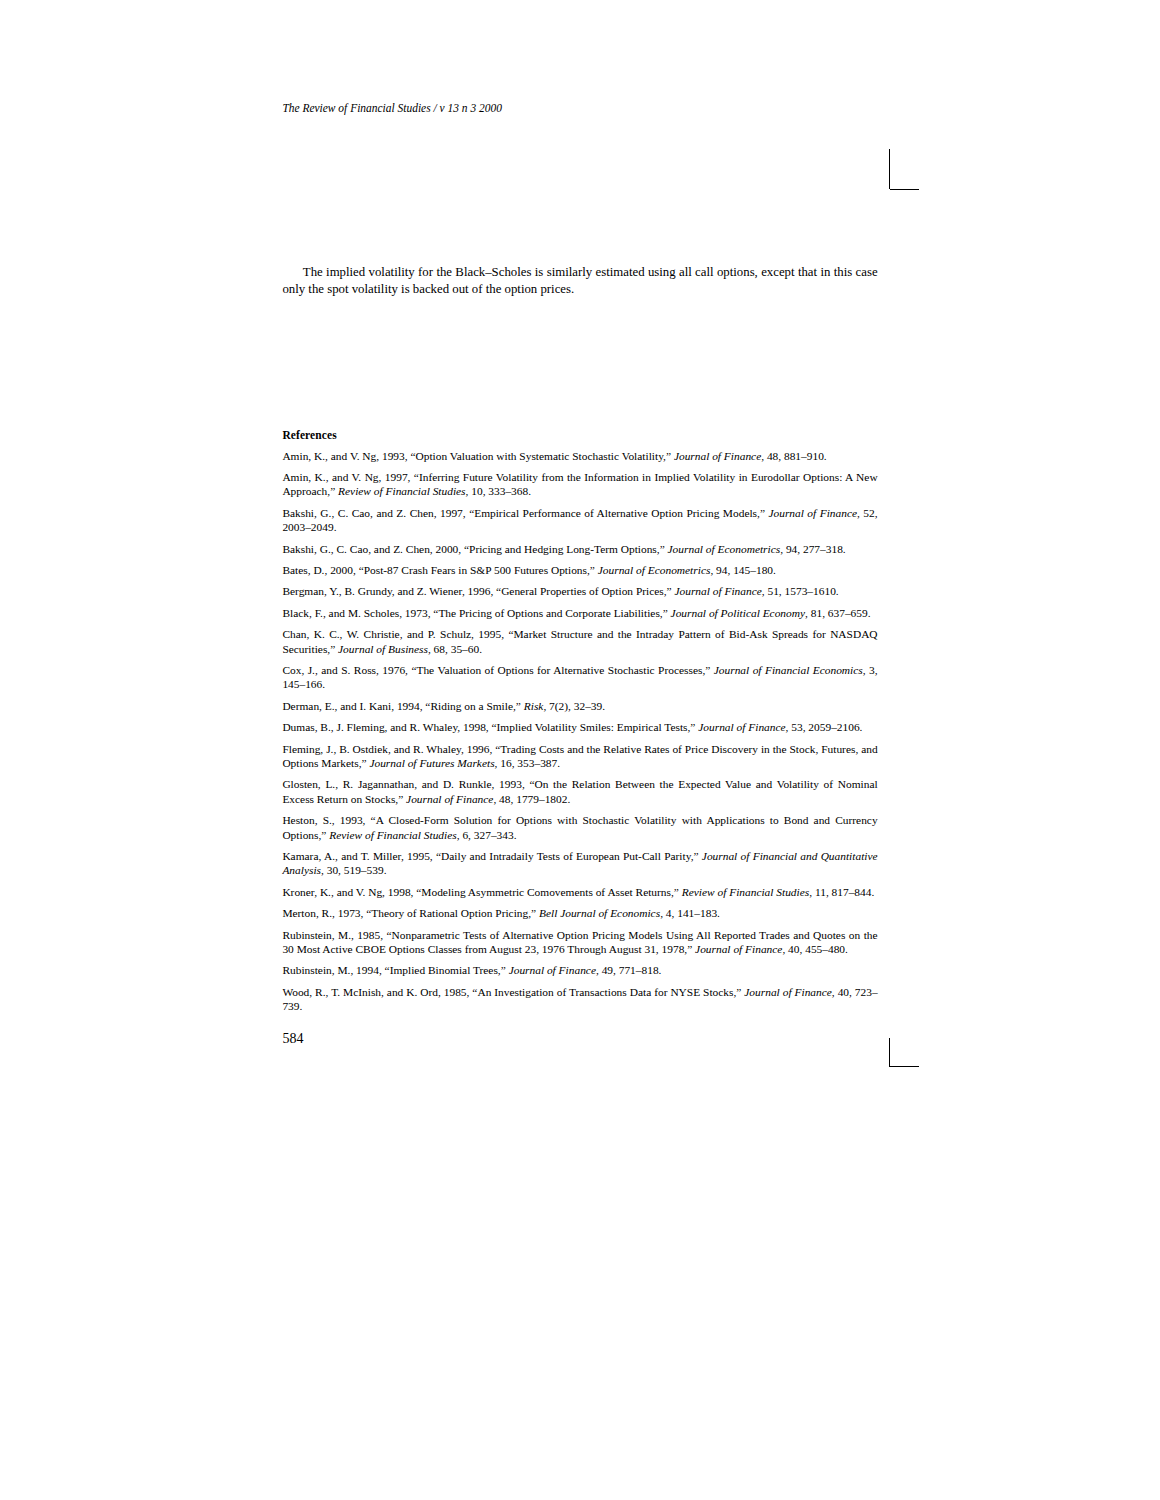The Review of Financial Studies / v 13 n 3 2000
The implied volatility for the Black–Scholes is similarly estimated using all call options, except that in this case only the spot volatility is backed out of the option prices.
References
Amin, K., and V. Ng, 1993, “Option Valuation with Systematic Stochastic Volatility,” Journal of Finance, 48, 881–910.
Amin, K., and V. Ng, 1997, “Inferring Future Volatility from the Information in Implied Volatility in Eurodollar Options: A New Approach,” Review of Financial Studies, 10, 333–368.
Bakshi, G., C. Cao, and Z. Chen, 1997, “Empirical Performance of Alternative Option Pricing Models,” Journal of Finance, 52, 2003–2049.
Bakshi, G., C. Cao, and Z. Chen, 2000, “Pricing and Hedging Long-Term Options,” Journal of Econometrics, 94, 277–318.
Bates, D., 2000, “Post-87 Crash Fears in S&P 500 Futures Options,” Journal of Econometrics, 94, 145–180.
Bergman, Y., B. Grundy, and Z. Wiener, 1996, “General Properties of Option Prices,” Journal of Finance, 51, 1573–1610.
Black, F., and M. Scholes, 1973, “The Pricing of Options and Corporate Liabilities,” Journal of Political Economy, 81, 637–659.
Chan, K. C., W. Christie, and P. Schulz, 1995, “Market Structure and the Intraday Pattern of Bid-Ask Spreads for NASDAQ Securities,” Journal of Business, 68, 35–60.
Cox, J., and S. Ross, 1976, “The Valuation of Options for Alternative Stochastic Processes,” Journal of Financial Economics, 3, 145–166.
Derman, E., and I. Kani, 1994, “Riding on a Smile,” Risk, 7(2), 32–39.
Dumas, B., J. Fleming, and R. Whaley, 1998, “Implied Volatility Smiles: Empirical Tests,” Journal of Finance, 53, 2059–2106.
Fleming, J., B. Ostdiek, and R. Whaley, 1996, “Trading Costs and the Relative Rates of Price Discovery in the Stock, Futures, and Options Markets,” Journal of Futures Markets, 16, 353–387.
Glosten, L., R. Jagannathan, and D. Runkle, 1993, “On the Relation Between the Expected Value and Volatility of Nominal Excess Return on Stocks,” Journal of Finance, 48, 1779–1802.
Heston, S., 1993, “A Closed-Form Solution for Options with Stochastic Volatility with Applications to Bond and Currency Options,” Review of Financial Studies, 6, 327–343.
Kamara, A., and T. Miller, 1995, “Daily and Intradaily Tests of European Put-Call Parity,” Journal of Financial and Quantitative Analysis, 30, 519–539.
Kroner, K., and V. Ng, 1998, “Modeling Asymmetric Comovements of Asset Returns,” Review of Financial Studies, 11, 817–844.
Merton, R., 1973, “Theory of Rational Option Pricing,” Bell Journal of Economics, 4, 141–183.
Rubinstein, M., 1985, “Nonparametric Tests of Alternative Option Pricing Models Using All Reported Trades and Quotes on the 30 Most Active CBOE Options Classes from August 23, 1976 Through August 31, 1978,” Journal of Finance, 40, 455–480.
Rubinstein, M., 1994, “Implied Binomial Trees,” Journal of Finance, 49, 771–818.
Wood, R., T. McInish, and K. Ord, 1985, “An Investigation of Transactions Data for NYSE Stocks,” Journal of Finance, 40, 723–739.
584